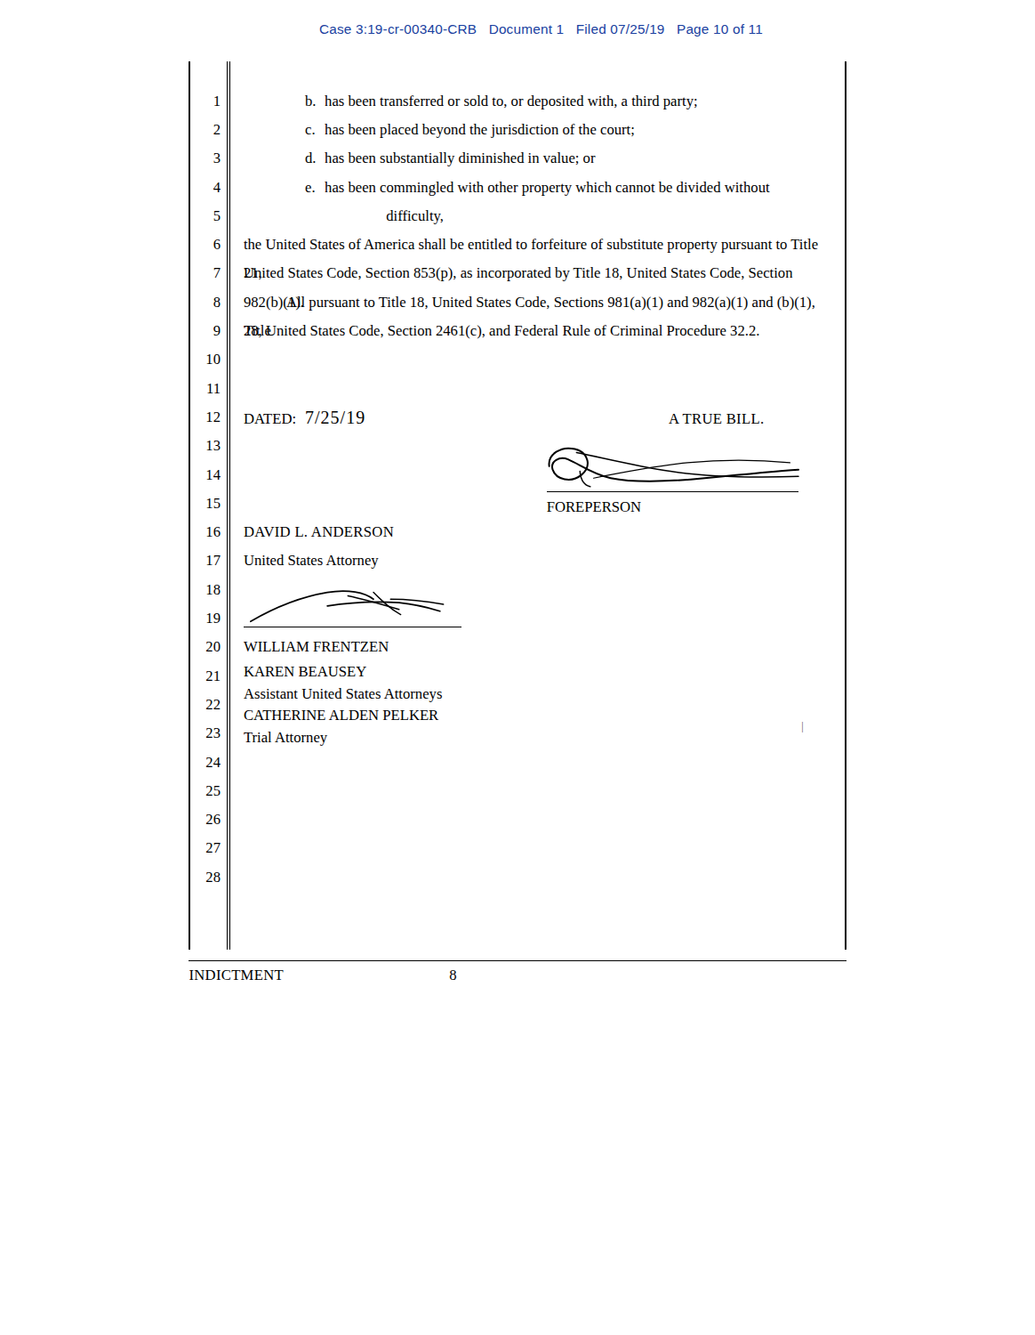Case 3:19-cr-00340-CRB Document 1 Filed 07/25/19 Page 10 of 11
1
2
3
4
5
6
7
8
9
10
11
12
13
14
15
16
17
18
19
20
21
22
23
24
25
26
27
28
b.
has been transferred or sold to, or deposited with, a third party;
c.
has been placed beyond the jurisdiction of the court;
d.
has been substantially diminished in value; or
e.
has been commingled with other property which cannot be divided without
difficulty,
the United States of America shall be entitled to forfeiture of substitute property pursuant to Title 21,
United States Code, Section 853(p), as incorporated by Title 18, United States Code, Section 982(b)(1).
All pursuant to Title 18, United States Code, Sections 981(a)(1) and 982(a)(1) and (b)(1), Title
28, United States Code, Section 2461(c), and Federal Rule of Criminal Procedure 32.2.
DATED: 7/25/19
A TRUE BILL.
FOREPERSON
DAVID L. ANDERSON
United States Attorney
WILLIAM FRENTZEN
KAREN BEAUSEY
Assistant United States Attorneys
CATHERINE ALDEN PELKER
Trial Attorney
|
INDICTMENT 8